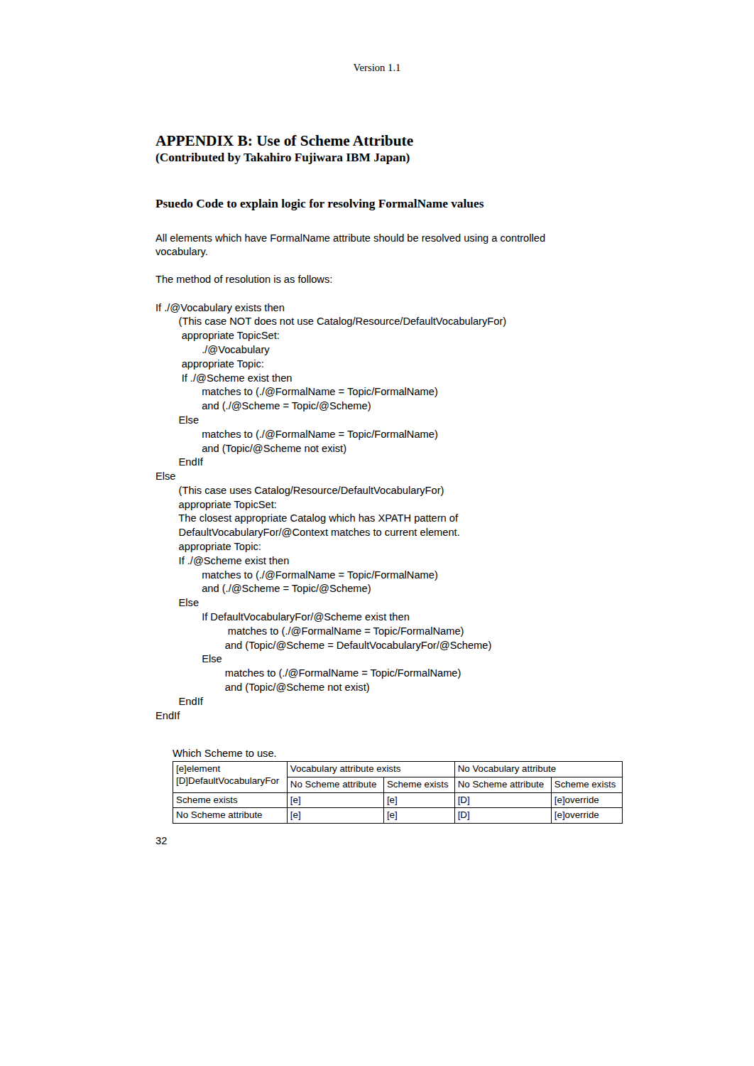Version 1.1
APPENDIX B: Use of Scheme Attribute (Contributed by Takahiro Fujiwara IBM Japan)
Psuedo Code to explain logic for resolving FormalName values
All elements which have FormalName attribute should be resolved using a controlled vocabulary.
The method of resolution is as follows:
If ./@Vocabulary exists then
        (This case NOT does not use Catalog/Resource/DefaultVocabularyFor)
         appropriate TopicSet:
                ./@Vocabulary
         appropriate Topic:
         If ./@Scheme exist then
                matches to (./@FormalName = Topic/FormalName)
                and (./@Scheme = Topic/@Scheme)
        Else
                matches to (./@FormalName = Topic/FormalName)
                and (Topic/@Scheme not exist)
        EndIf
Else
        (This case uses Catalog/Resource/DefaultVocabularyFor)
        appropriate TopicSet:
        The closest appropriate Catalog which has XPATH pattern of
        DefaultVocabularyFor/@Context matches to current element.
        appropriate Topic:
        If ./@Scheme exist then
                matches to (./@FormalName = Topic/FormalName)
                and (./@Scheme = Topic/@Scheme)
        Else
                If DefaultVocabularyFor/@Scheme exist then
                         matches to (./@FormalName = Topic/FormalName)
                        and (Topic/@Scheme = DefaultVocabularyFor/@Scheme)
                Else
                        matches to (./@FormalName = Topic/FormalName)
                        and (Topic/@Scheme not exist)
        EndIf
EndIf
Which Scheme to use.
| [e]element [D]DefaultVocabularyFor | Vocabulary attribute exists | No Vocabulary attribute |
| No Scheme attribute | Scheme exists | No Scheme attribute | Scheme exists |
| Scheme exists | [e] | [e] | [D] | [e]override |
| No Scheme attribute | [e] | [e] | [D] | [e]override |
32